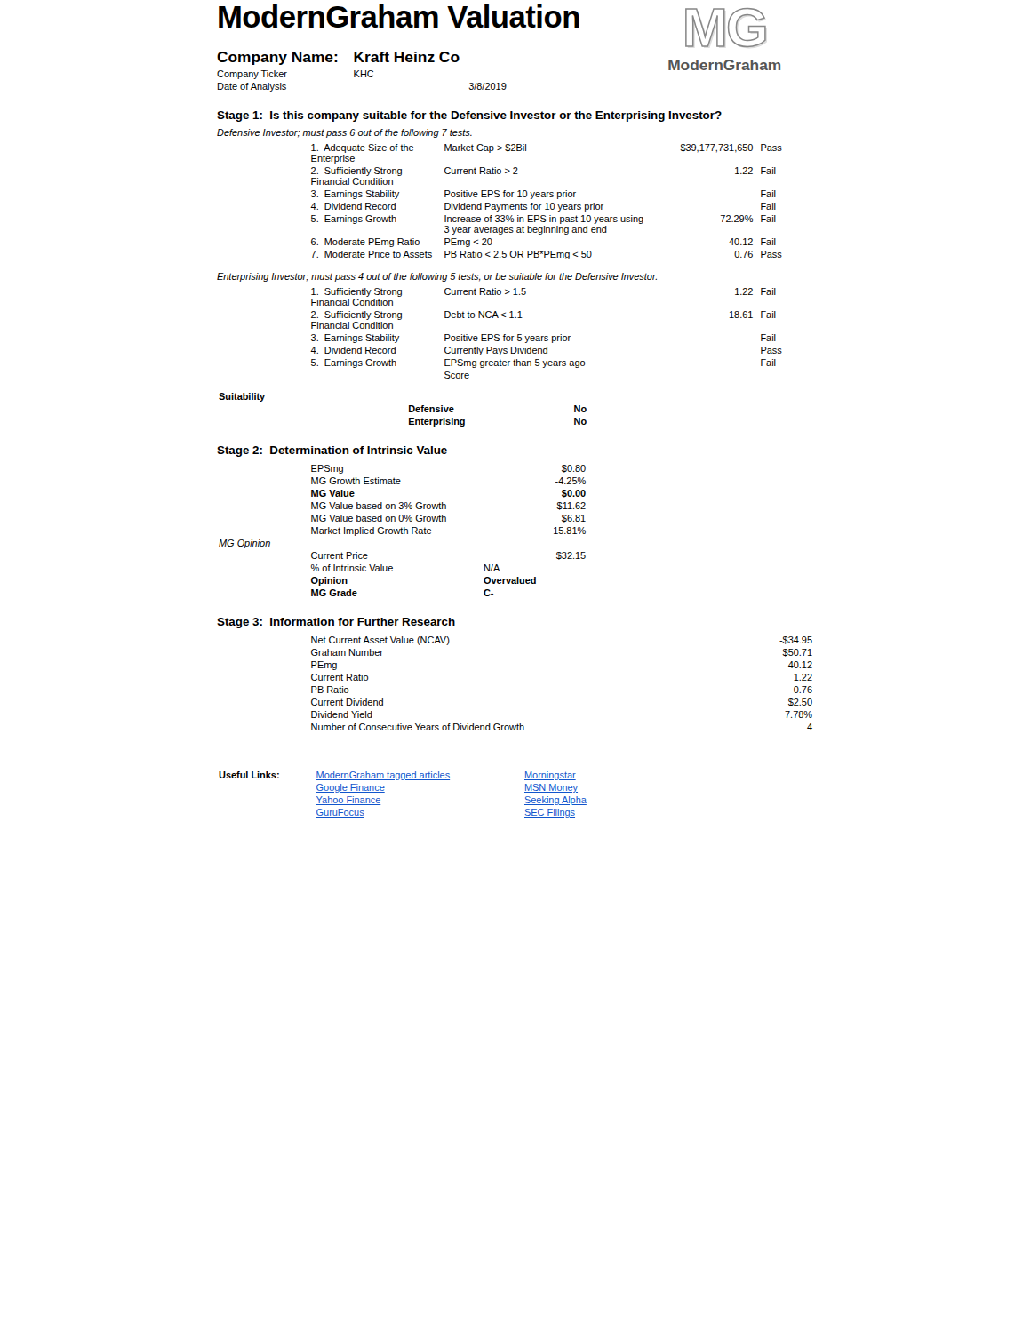MG
ModernGraham
ModernGraham Valuation
| Company Name: | Kraft Heinz Co |
| Company Ticker | KHC |
| Date of Analysis | 3/8/2019 |
Stage 1: Is this company suitable for the Defensive Investor or the Enterprising Investor?
Defensive Investor; must pass 6 out of the following 7 tests.
| 1. Adequate Size of the Enterprise | Market Cap > $2Bil | $39,177,731,650 | Pass |
| 2. Sufficiently Strong Financial Condition | Current Ratio > 2 | 1.22 | Fail |
| 3. Earnings Stability | Positive EPS for 10 years prior | | Fail |
| 4. Dividend Record | Dividend Payments for 10 years prior | | Fail |
| 5. Earnings Growth | Increase of 33% in EPS in past 10 years using 3 year averages at beginning and end | -72.29% | Fail |
| 6. Moderate PEmg Ratio | PEmg < 20 | 40.12 | Fail |
| 7. Moderate Price to Assets | PB Ratio < 2.5 OR PB*PEmg < 50 | 0.76 | Pass |
Enterprising Investor; must pass 4 out of the following 5 tests, or be suitable for the Defensive Investor.
| 1. Sufficiently Strong Financial Condition | Current Ratio > 1.5 | 1.22 | Fail |
| 2. Sufficiently Strong Financial Condition | Debt to NCA < 1.1 | 18.61 | Fail |
| 3. Earnings Stability | Positive EPS for 5 years prior | | Fail |
| 4. Dividend Record | Currently Pays Dividend | | Pass |
| 5. Earnings Growth | EPSmg greater than 5 years ago | | Fail |
| | Score | | |
| Suitability | | |
| | Defensive | No |
| | Enterprising | No |
Stage 2: Determination of Intrinsic Value
| EPSmg | $0.80 | |
| MG Growth Estimate | -4.25% | |
| MG Value | $0.00 | |
| MG Value based on 3% Growth | $11.62 | |
| MG Value based on 0% Growth | $6.81 | |
| Market Implied Growth Rate | 15.81% | |
| MG Opinion | | |
| Current Price | $32.15 | |
| % of Intrinsic Value | N/A | |
| Opinion | Overvalued | |
| MG Grade | C- | |
Stage 3: Information for Further Research
| Net Current Asset Value (NCAV) | -$34.95 |
| Graham Number | $50.71 |
| PEmg | 40.12 |
| Current Ratio | 1.22 |
| PB Ratio | 0.76 |
| Current Dividend | $2.50 |
| Dividend Yield | 7.78% |
| Number of Consecutive Years of Dividend Growth | 4 |
| Useful Links: | ModernGraham tagged articles | Morningstar |
| | Google Finance | MSN Money |
| | Yahoo Finance | Seeking Alpha |
| | GuruFocus | SEC Filings |